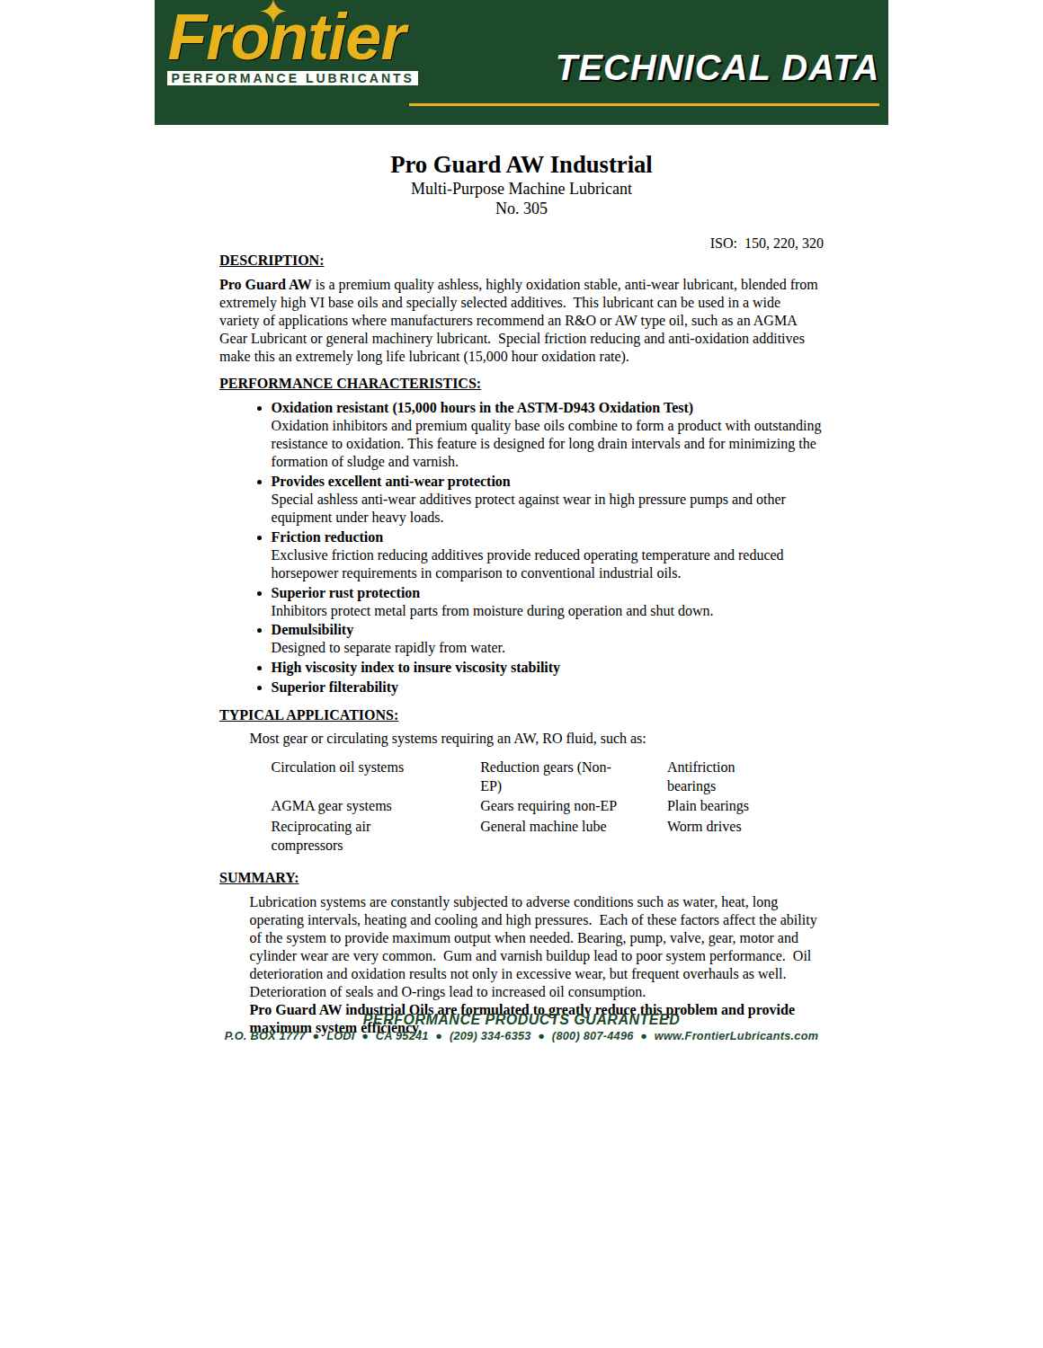✦
Frontier
PERFORMANCE LUBRICANTS
TECHNICAL DATA
Pro Guard AW Industrial
Multi-Purpose Machine Lubricant
No. 305
ISO: 150, 220, 320
DESCRIPTION:
Pro Guard AW is a premium quality ashless, highly oxidation stable, anti-wear lubricant, blended from extremely high VI base oils and specially selected additives. This lubricant can be used in a wide variety of applications where manufacturers recommend an R&O or AW type oil, such as an AGMA Gear Lubricant or general machinery lubricant. Special friction reducing and anti-oxidation additives make this an extremely long life lubricant (15,000 hour oxidation rate).
PERFORMANCE CHARACTERISTICS:
Oxidation resistant (15,000 hours in the ASTM-D943 Oxidation Test) Oxidation inhibitors and premium quality base oils combine to form a product with outstanding resistance to oxidation. This feature is designed for long drain intervals and for minimizing the formation of sludge and varnish.
Provides excellent anti-wear protection Special ashless anti-wear additives protect against wear in high pressure pumps and other equipment under heavy loads.
Friction reduction Exclusive friction reducing additives provide reduced operating temperature and reduced horsepower requirements in comparison to conventional industrial oils.
Superior rust protection Inhibitors protect metal parts from moisture during operation and shut down.
Demulsibility Designed to separate rapidly from water.
High viscosity index to insure viscosity stability
Superior filterability
TYPICAL APPLICATIONS:
Most gear or circulating systems requiring an AW, RO fluid, such as:
| Circulation oil systems | Reduction gears (Non-EP) | Antifriction bearings |
| AGMA gear systems | Gears requiring non-EP | Plain bearings |
| Reciprocating air compressors | General machine lube | Worm drives |
SUMMARY:
Lubrication systems are constantly subjected to adverse conditions such as water, heat, long operating intervals, heating and cooling and high pressures. Each of these factors affect the ability of the system to provide maximum output when needed. Bearing, pump, valve, gear, motor and cylinder wear are very common. Gum and varnish buildup lead to poor system performance. Oil deterioration and oxidation results not only in excessive wear, but frequent overhauls as well. Deterioration of seals and O-rings lead to increased oil consumption.
Pro Guard AW industrial Oils are formulated to greatly reduce this problem and provide maximum system efficiency.
PERFORMANCE PRODUCTS GUARANTEED
P.O. BOX 1777 ● LODI ● CA 95241 ● (209) 334-6353 ● (800) 807-4496 ● www.FrontierLubricants.com